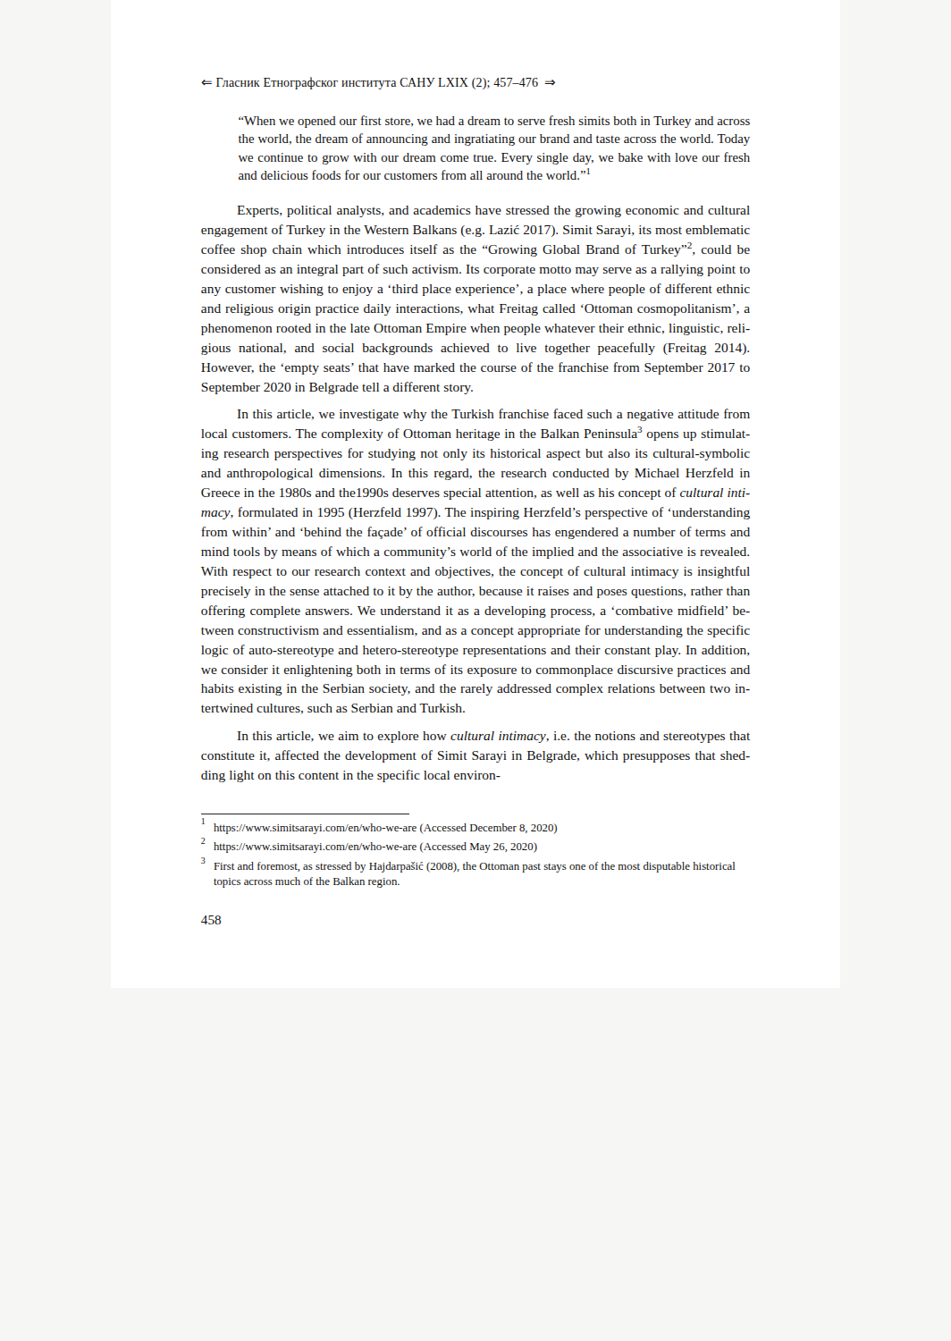⇐ Гласник Етнографског института САНУ LXIX (2); 457–476 ⇒
“When we opened our first store, we had a dream to serve fresh simits both in Turkey and across the world, the dream of announcing and ingratiating our brand and taste across the world. Today we continue to grow with our dream come true. Every single day, we bake with love our fresh and delicious foods for our customers from all around the world.”1
Experts, political analysts, and academics have stressed the growing economic and cultural engagement of Turkey in the Western Balkans (e.g. Lazić 2017). Simit Sarayi, its most emblematic coffee shop chain which introduces itself as the “Growing Global Brand of Turkey”2, could be considered as an integral part of such activism. Its corporate motto may serve as a rallying point to any customer wishing to enjoy a ‘third place experience’, a place where people of different ethnic and religious origin practice daily interactions, what Freitag called ‘Ottoman cosmopolitanism’, a phenomenon rooted in the late Ottoman Empire when people whatever their ethnic, linguistic, religious national, and social backgrounds achieved to live together peacefully (Freitag 2014). However, the ‘empty seats’ that have marked the course of the franchise from September 2017 to September 2020 in Belgrade tell a different story.
In this article, we investigate why the Turkish franchise faced such a negative attitude from local customers. The complexity of Ottoman heritage in the Balkan Peninsula3 opens up stimulating research perspectives for studying not only its historical aspect but also its cultural-symbolic and anthropological dimensions. In this regard, the research conducted by Michael Herzfeld in Greece in the 1980s and the1990s deserves special attention, as well as his concept of cultural intimacy, formulated in 1995 (Herzfeld 1997). The inspiring Herzfeld’s perspective of ‘understanding from within’ and ‘behind the façade’ of official discourses has engendered a number of terms and mind tools by means of which a community’s world of the implied and the associative is revealed. With respect to our research context and objectives, the concept of cultural intimacy is insightful precisely in the sense attached to it by the author, because it raises and poses questions, rather than offering complete answers. We understand it as a developing process, a ‘combative midfield’ between constructivism and essentialism, and as a concept appropriate for understanding the specific logic of auto-stereotype and hetero-stereotype representations and their constant play. In addition, we consider it enlightening both in terms of its exposure to commonplace discursive practices and habits existing in the Serbian society, and the rarely addressed complex relations between two intertwined cultures, such as Serbian and Turkish.
In this article, we aim to explore how cultural intimacy, i.e. the notions and stereotypes that constitute it, affected the development of Simit Sarayi in Belgrade, which presupposes that shedding light on this content in the specific local environ-
1 https://www.simitsarayi.com/en/who-we-are (Accessed December 8, 2020)
2 https://www.simitsarayi.com/en/who-we-are (Accessed May 26, 2020)
3 First and foremost, as stressed by Hajdarpašić (2008), the Ottoman past stays one of the most disputable historical topics across much of the Balkan region.
458